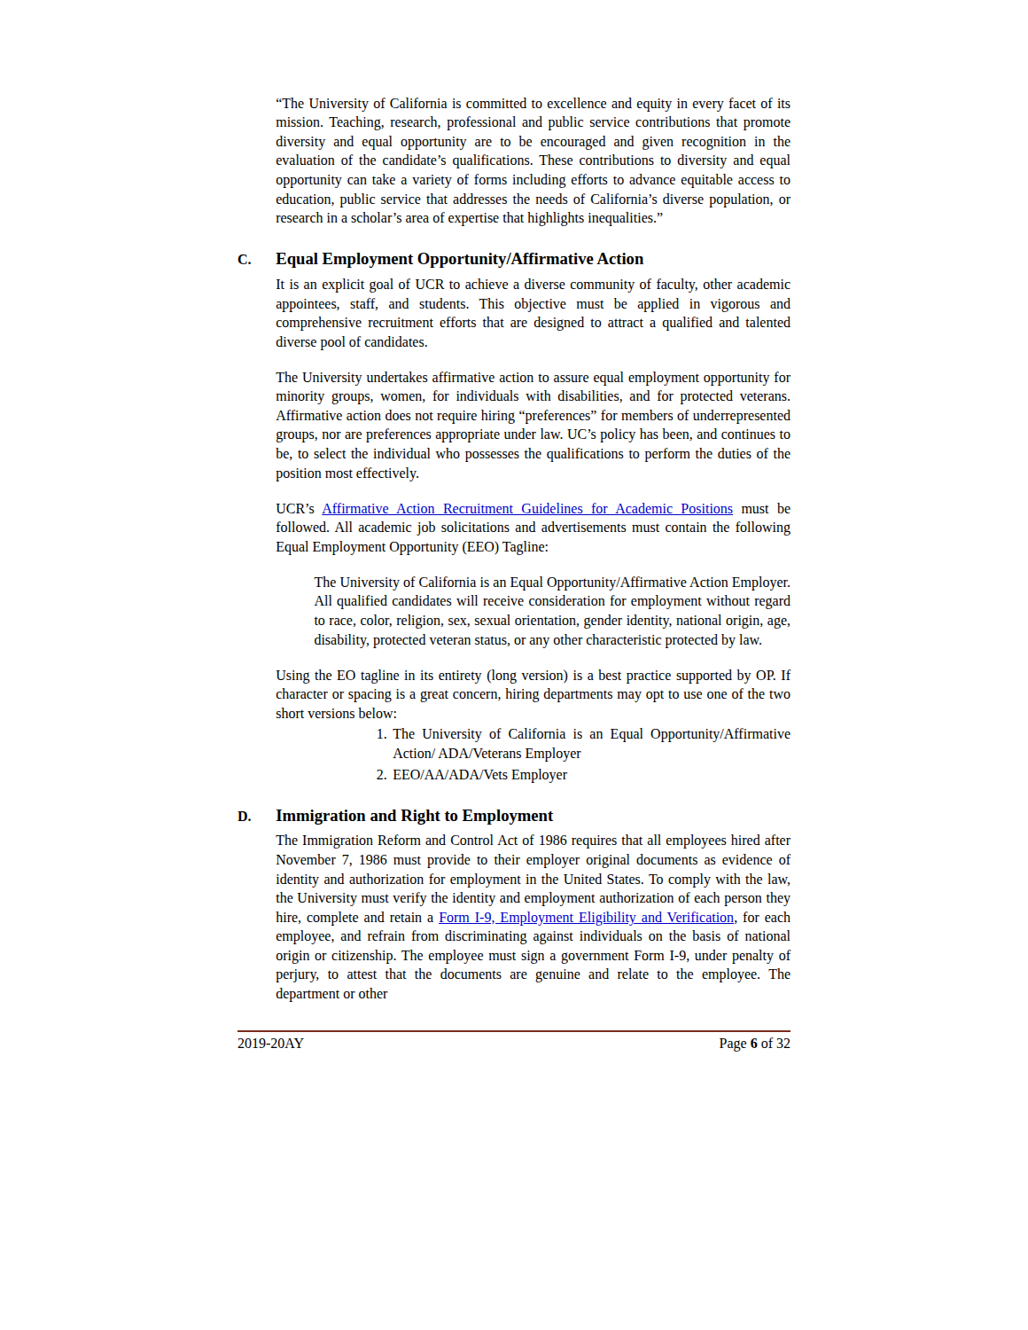“The University of California is committed to excellence and equity in every facet of its mission. Teaching, research, professional and public service contributions that promote diversity and equal opportunity are to be encouraged and given recognition in the evaluation of the candidate’s qualifications. These contributions to diversity and equal opportunity can take a variety of forms including efforts to advance equitable access to education, public service that addresses the needs of California’s diverse population, or research in a scholar’s area of expertise that highlights inequalities.”
C.
Equal Employment Opportunity/Affirmative Action
It is an explicit goal of UCR to achieve a diverse community of faculty, other academic appointees, staff, and students. This objective must be applied in vigorous and comprehensive recruitment efforts that are designed to attract a qualified and talented diverse pool of candidates.
The University undertakes affirmative action to assure equal employment opportunity for minority groups, women, for individuals with disabilities, and for protected veterans. Affirmative action does not require hiring “preferences” for members of underrepresented groups, nor are preferences appropriate under law. UC’s policy has been, and continues to be, to select the individual who possesses the qualifications to perform the duties of the position most effectively.
UCR’s Affirmative Action Recruitment Guidelines for Academic Positions must be followed. All academic job solicitations and advertisements must contain the following Equal Employment Opportunity (EEO) Tagline:
The University of California is an Equal Opportunity/Affirmative Action Employer. All qualified candidates will receive consideration for employment without regard to race, color, religion, sex, sexual orientation, gender identity, national origin, age, disability, protected veteran status, or any other characteristic protected by law.
Using the EO tagline in its entirety (long version) is a best practice supported by OP. If character or spacing is a great concern, hiring departments may opt to use one of the two short versions below:
The University of California is an Equal Opportunity/Affirmative Action/ ADA/Veterans Employer
EEO/AA/ADA/Vets Employer
D.
Immigration and Right to Employment
The Immigration Reform and Control Act of 1986 requires that all employees hired after November 7, 1986 must provide to their employer original documents as evidence of identity and authorization for employment in the United States. To comply with the law, the University must verify the identity and employment authorization of each person they hire, complete and retain a Form I-9, Employment Eligibility and Verification, for each employee, and refrain from discriminating against individuals on the basis of national origin or citizenship. The employee must sign a government Form I-9, under penalty of perjury, to attest that the documents are genuine and relate to the employee. The department or other
2019-20AY
Page 6 of 32